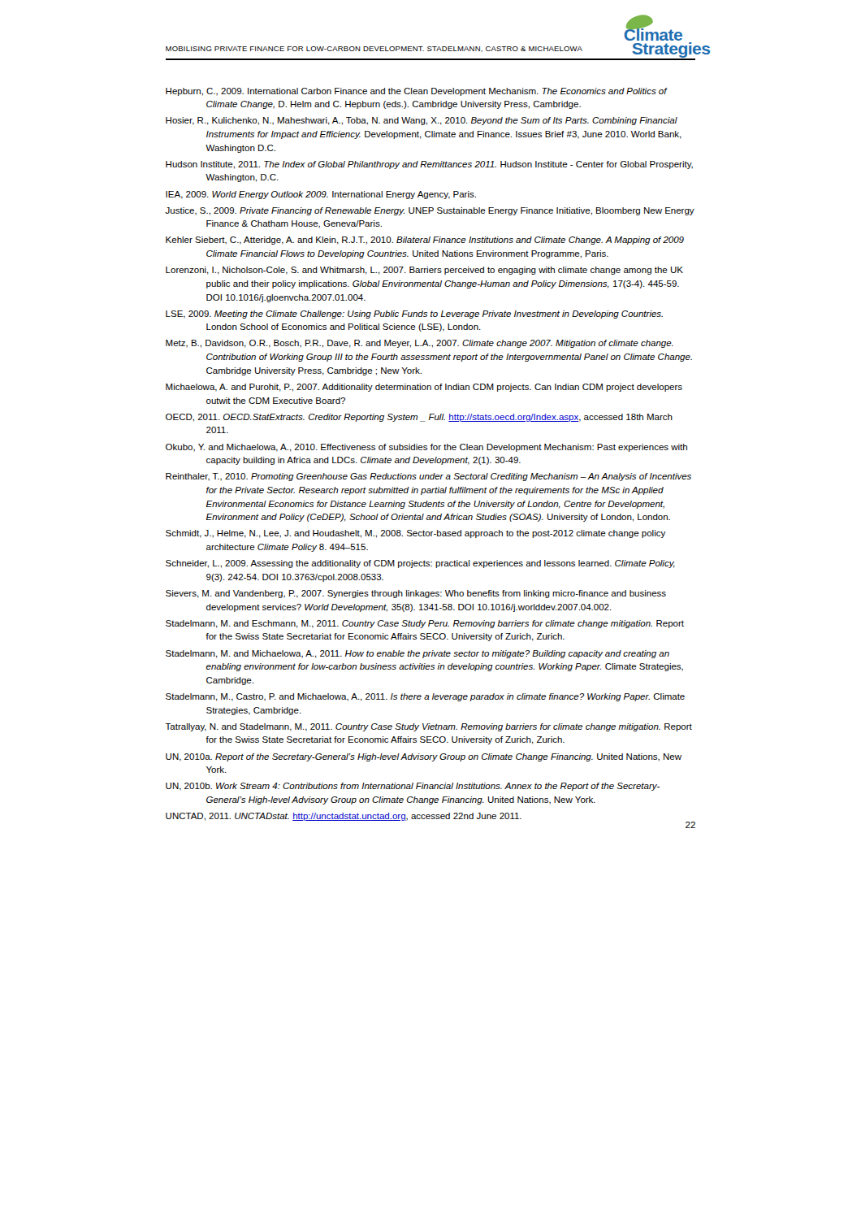Climate Strategies
MOBILISING PRIVATE FINANCE FOR LOW-CARBON DEVELOPMENT. STADELMANN, CASTRO & MICHAELOWA
Hepburn, C., 2009. International Carbon Finance and the Clean Development Mechanism. The Economics and Politics of Climate Change, D. Helm and C. Hepburn (eds.). Cambridge University Press, Cambridge.
Hosier, R., Kulichenko, N., Maheshwari, A., Toba, N. and Wang, X., 2010. Beyond the Sum of Its Parts. Combining Financial Instruments for Impact and Efficiency. Development, Climate and Finance. Issues Brief #3, June 2010. World Bank, Washington D.C.
Hudson Institute, 2011. The Index of Global Philanthropy and Remittances 2011. Hudson Institute - Center for Global Prosperity, Washington, D.C.
IEA, 2009. World Energy Outlook 2009. International Energy Agency, Paris.
Justice, S., 2009. Private Financing of Renewable Energy. UNEP Sustainable Energy Finance Initiative, Bloomberg New Energy Finance & Chatham House, Geneva/Paris.
Kehler Siebert, C., Atteridge, A. and Klein, R.J.T., 2010. Bilateral Finance Institutions and Climate Change. A Mapping of 2009 Climate Financial Flows to Developing Countries. United Nations Environment Programme, Paris.
Lorenzoni, I., Nicholson-Cole, S. and Whitmarsh, L., 2007. Barriers perceived to engaging with climate change among the UK public and their policy implications. Global Environmental Change-Human and Policy Dimensions, 17(3-4). 445-59. DOI 10.1016/j.gloenvcha.2007.01.004.
LSE, 2009. Meeting the Climate Challenge: Using Public Funds to Leverage Private Investment in Developing Countries. London School of Economics and Political Science (LSE), London.
Metz, B., Davidson, O.R., Bosch, P.R., Dave, R. and Meyer, L.A., 2007. Climate change 2007. Mitigation of climate change. Contribution of Working Group III to the Fourth assessment report of the Intergovernmental Panel on Climate Change. Cambridge University Press, Cambridge ; New York.
Michaelowa, A. and Purohit, P., 2007. Additionality determination of Indian CDM projects. Can Indian CDM project developers outwit the CDM Executive Board?
OECD, 2011. OECD.StatExtracts. Creditor Reporting System _ Full. http://stats.oecd.org/Index.aspx, accessed 18th March 2011.
Okubo, Y. and Michaelowa, A., 2010. Effectiveness of subsidies for the Clean Development Mechanism: Past experiences with capacity building in Africa and LDCs. Climate and Development, 2(1). 30-49.
Reinthaler, T., 2010. Promoting Greenhouse Gas Reductions under a Sectoral Crediting Mechanism – An Analysis of Incentives for the Private Sector. Research report submitted in partial fulfilment of the requirements for the MSc in Applied Environmental Economics for Distance Learning Students of the University of London, Centre for Development, Environment and Policy (CeDEP), School of Oriental and African Studies (SOAS). University of London, London.
Schmidt, J., Helme, N., Lee, J. and Houdashelt, M., 2008. Sector-based approach to the post-2012 climate change policy architecture Climate Policy 8. 494–515.
Schneider, L., 2009. Assessing the additionality of CDM projects: practical experiences and lessons learned. Climate Policy, 9(3). 242-54. DOI 10.3763/cpol.2008.0533.
Sievers, M. and Vandenberg, P., 2007. Synergies through linkages: Who benefits from linking micro-finance and business development services? World Development, 35(8). 1341-58. DOI 10.1016/j.worlddev.2007.04.002.
Stadelmann, M. and Eschmann, M., 2011. Country Case Study Peru. Removing barriers for climate change mitigation. Report for the Swiss State Secretariat for Economic Affairs SECO. University of Zurich, Zurich.
Stadelmann, M. and Michaelowa, A., 2011. How to enable the private sector to mitigate? Building capacity and creating an enabling environment for low-carbon business activities in developing countries. Working Paper. Climate Strategies, Cambridge.
Stadelmann, M., Castro, P. and Michaelowa, A., 2011. Is there a leverage paradox in climate finance? Working Paper. Climate Strategies, Cambridge.
Tatrallyay, N. and Stadelmann, M., 2011. Country Case Study Vietnam. Removing barriers for climate change mitigation. Report for the Swiss State Secretariat for Economic Affairs SECO. University of Zurich, Zurich.
UN, 2010a. Report of the Secretary-General’s High-level Advisory Group on Climate Change Financing. United Nations, New York.
UN, 2010b. Work Stream 4: Contributions from International Financial Institutions. Annex to the Report of the Secretary-General’s High-level Advisory Group on Climate Change Financing. United Nations, New York.
UNCTAD, 2011. UNCTADstat. http://unctadstat.unctad.org, accessed 22nd June 2011.
22